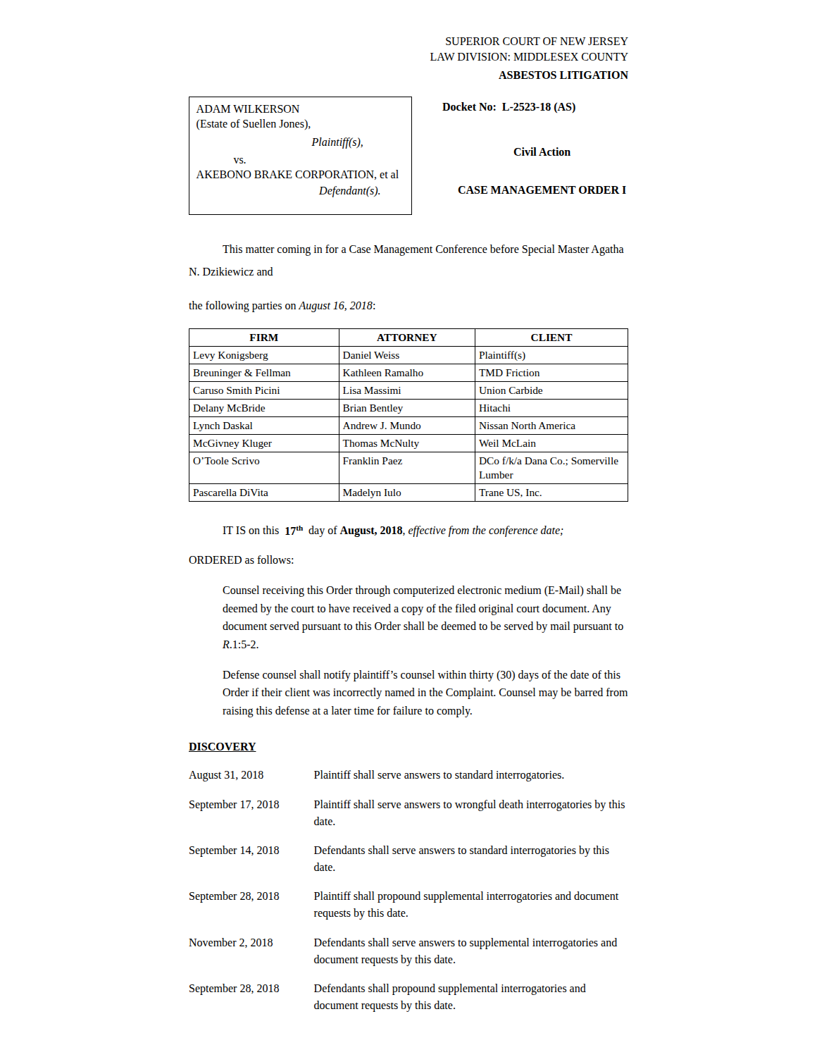SUPERIOR COURT OF NEW JERSEY
LAW DIVISION: MIDDLESEX COUNTY
ASBESTOS LITIGATION
ADAM WILKERSON
(Estate of Suellen Jones),
Plaintiff(s),
vs.
AKEBONO BRAKE CORPORATION, et al
Defendant(s).
Docket No: L-2523-18 (AS)
Civil Action
CASE MANAGEMENT ORDER I
This matter coming in for a Case Management Conference before Special Master Agatha N. Dzikiewicz and
the following parties on August 16, 2018:
| FIRM | ATTORNEY | CLIENT |
| --- | --- | --- |
| Levy Konigsberg | Daniel Weiss | Plaintiff(s) |
| Breuninger & Fellman | Kathleen Ramalho | TMD Friction |
| Caruso Smith Picini | Lisa Massimi | Union Carbide |
| Delany McBride | Brian Bentley | Hitachi |
| Lynch Daskal | Andrew J. Mundo | Nissan North America |
| McGivney Kluger | Thomas McNulty | Weil McLain |
| O’Toole Scrivo | Franklin Paez | DCo f/k/a Dana Co.; Somerville Lumber |
| Pascarella DiVita | Madelyn Iulo | Trane US, Inc. |
IT IS on this 17th day of August, 2018, effective from the conference date;
ORDERED as follows:
Counsel receiving this Order through computerized electronic medium (E-Mail) shall be deemed by the court to have received a copy of the filed original court document. Any document served pursuant to this Order shall be deemed to be served by mail pursuant to R.1:5-2.
Defense counsel shall notify plaintiff’s counsel within thirty (30) days of the date of this Order if their client was incorrectly named in the Complaint. Counsel may be barred from raising this defense at a later time for failure to comply.
DISCOVERY
August 31, 2018
Plaintiff shall serve answers to standard interrogatories.
September 17, 2018
Plaintiff shall serve answers to wrongful death interrogatories by this date.
September 14, 2018
Defendants shall serve answers to standard interrogatories by this date.
September 28, 2018
Plaintiff shall propound supplemental interrogatories and document requests by this date.
November 2, 2018
Defendants shall serve answers to supplemental interrogatories and document requests by this date.
September 28, 2018
Defendants shall propound supplemental interrogatories and document requests by this date.